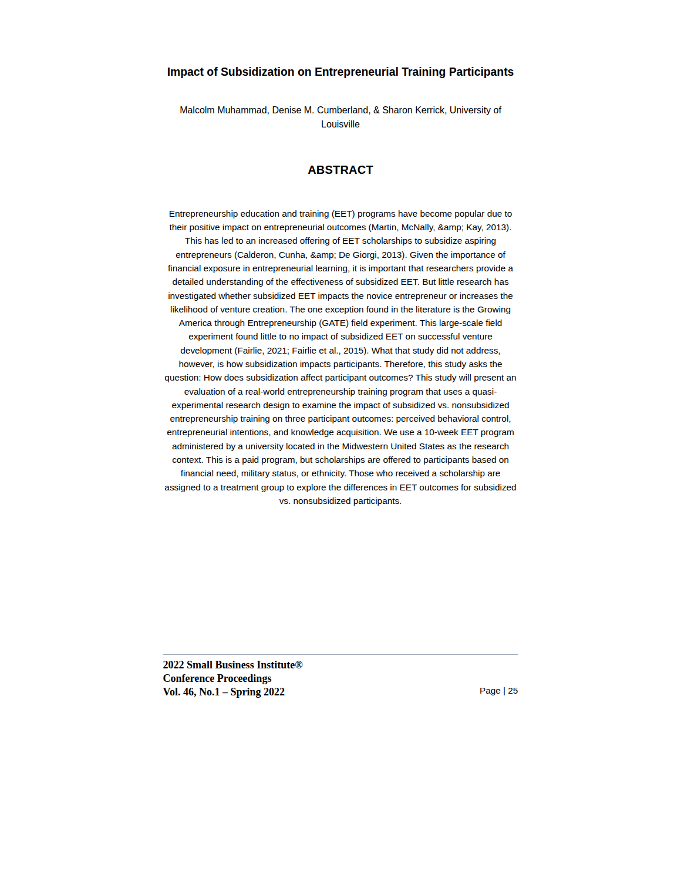Impact of Subsidization on Entrepreneurial Training Participants
Malcolm Muhammad, Denise M. Cumberland, & Sharon Kerrick, University of Louisville
ABSTRACT
Entrepreneurship education and training (EET) programs have become popular due to their positive impact on entrepreneurial outcomes (Martin, McNally, &amp; Kay, 2013). This has led to an increased offering of EET scholarships to subsidize aspiring entrepreneurs (Calderon, Cunha, &amp; De Giorgi, 2013). Given the importance of financial exposure in entrepreneurial learning, it is important that researchers provide a detailed understanding of the effectiveness of subsidized EET. But little research has investigated whether subsidized EET impacts the novice entrepreneur or increases the likelihood of venture creation. The one exception found in the literature is the Growing America through Entrepreneurship (GATE) field experiment. This large-scale field experiment found little to no impact of subsidized EET on successful venture development (Fairlie, 2021; Fairlie et al., 2015). What that study did not address, however, is how subsidization impacts participants. Therefore, this study asks the question: How does subsidization affect participant outcomes? This study will present an evaluation of a real-world entrepreneurship training program that uses a quasi-experimental research design to examine the impact of subsidized vs. nonsubsidized entrepreneurship training on three participant outcomes: perceived behavioral control, entrepreneurial intentions, and knowledge acquisition. We use a 10-week EET program administered by a university located in the Midwestern United States as the research context. This is a paid program, but scholarships are offered to participants based on financial need, military status, or ethnicity. Those who received a scholarship are assigned to a treatment group to explore the differences in EET outcomes for subsidized vs. nonsubsidized participants.
2022 Small Business Institute®
Conference Proceedings
Vol. 46, No.1 – Spring 2022
Page | 25